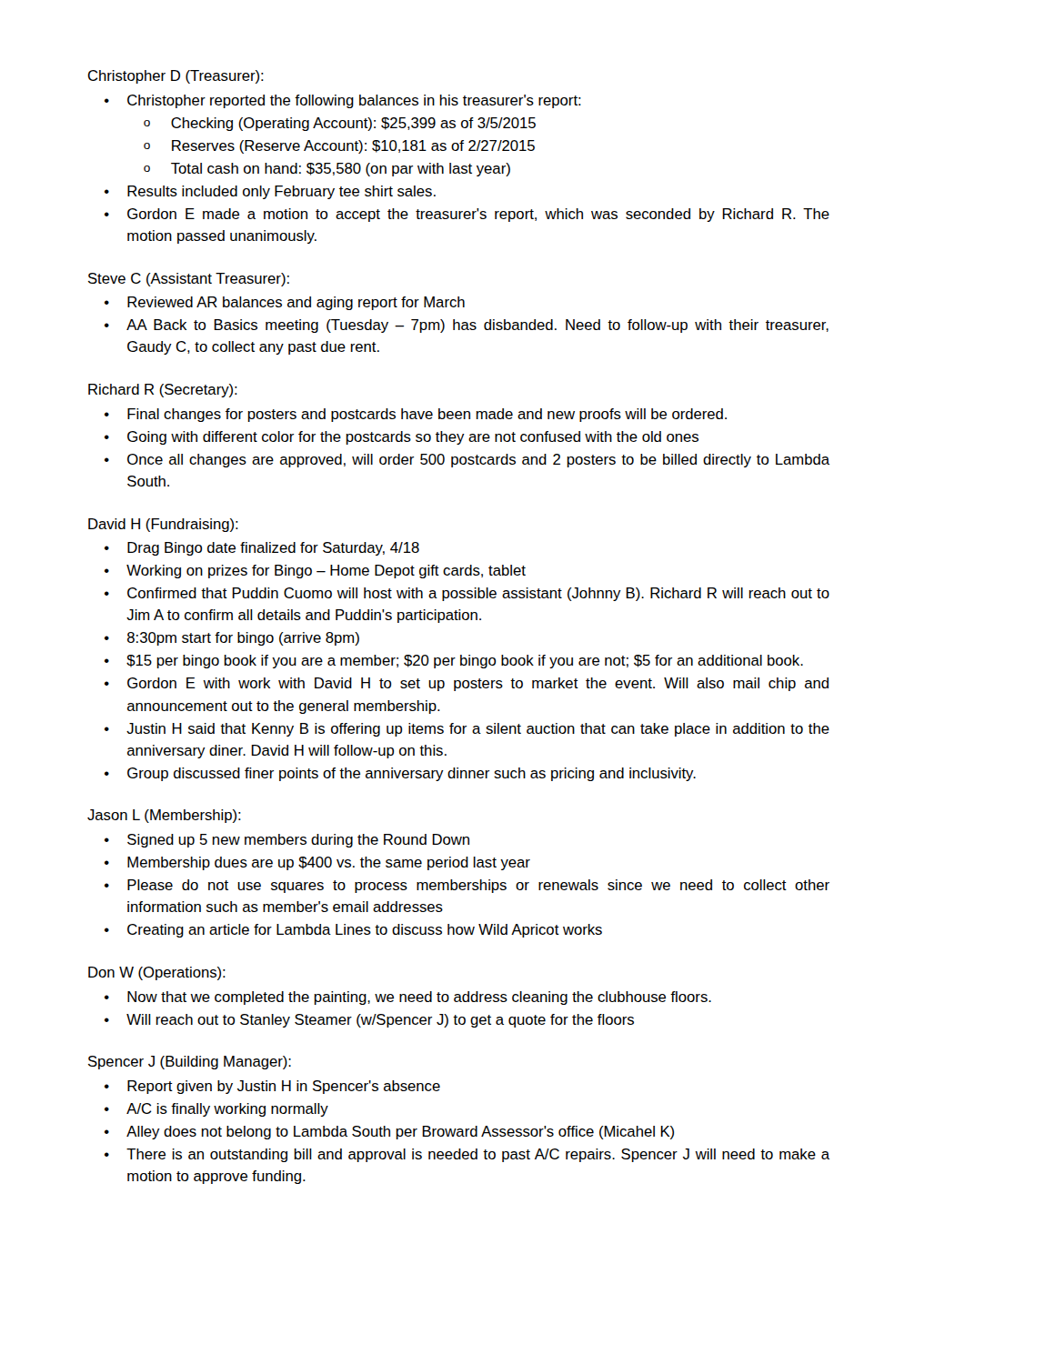Christopher D (Treasurer):
Christopher reported the following balances in his treasurer's report:
Checking (Operating Account): $25,399 as of 3/5/2015
Reserves (Reserve Account): $10,181 as of 2/27/2015
Total cash on hand: $35,580 (on par with last year)
Results included only February tee shirt sales.
Gordon E made a motion to accept the treasurer's report, which was seconded by Richard R. The motion passed unanimously.
Steve C (Assistant Treasurer):
Reviewed AR balances and aging report for March
AA Back to Basics meeting (Tuesday – 7pm) has disbanded. Need to follow-up with their treasurer, Gaudy C, to collect any past due rent.
Richard R (Secretary):
Final changes for posters and postcards have been made and new proofs will be ordered.
Going with different color for the postcards so they are not confused with the old ones
Once all changes are approved, will order 500 postcards and 2 posters to be billed directly to Lambda South.
David H (Fundraising):
Drag Bingo date finalized for Saturday, 4/18
Working on prizes for Bingo – Home Depot gift cards, tablet
Confirmed that Puddin Cuomo will host with a possible assistant (Johnny B). Richard R will reach out to Jim A to confirm all details and Puddin's participation.
8:30pm start for bingo (arrive 8pm)
$15 per bingo book if you are a member; $20 per bingo book if you are not; $5 for an additional book.
Gordon E with work with David H to set up posters to market the event. Will also mail chip and announcement out to the general membership.
Justin H said that Kenny B is offering up items for a silent auction that can take place in addition to the anniversary diner. David H will follow-up on this.
Group discussed finer points of the anniversary dinner such as pricing and inclusivity.
Jason L (Membership):
Signed up 5 new members during the Round Down
Membership dues are up $400 vs. the same period last year
Please do not use squares to process memberships or renewals since we need to collect other information such as member's email addresses
Creating an article for Lambda Lines to discuss how Wild Apricot works
Don W (Operations):
Now that we completed the painting, we need to address cleaning the clubhouse floors.
Will reach out to Stanley Steamer (w/Spencer J) to get a quote for the floors
Spencer J (Building Manager):
Report given by Justin H in Spencer's absence
A/C is finally working normally
Alley does not belong to Lambda South per Broward Assessor's office (Micahel K)
There is an outstanding bill and approval is needed to past A/C repairs. Spencer J will need to make a motion to approve funding.